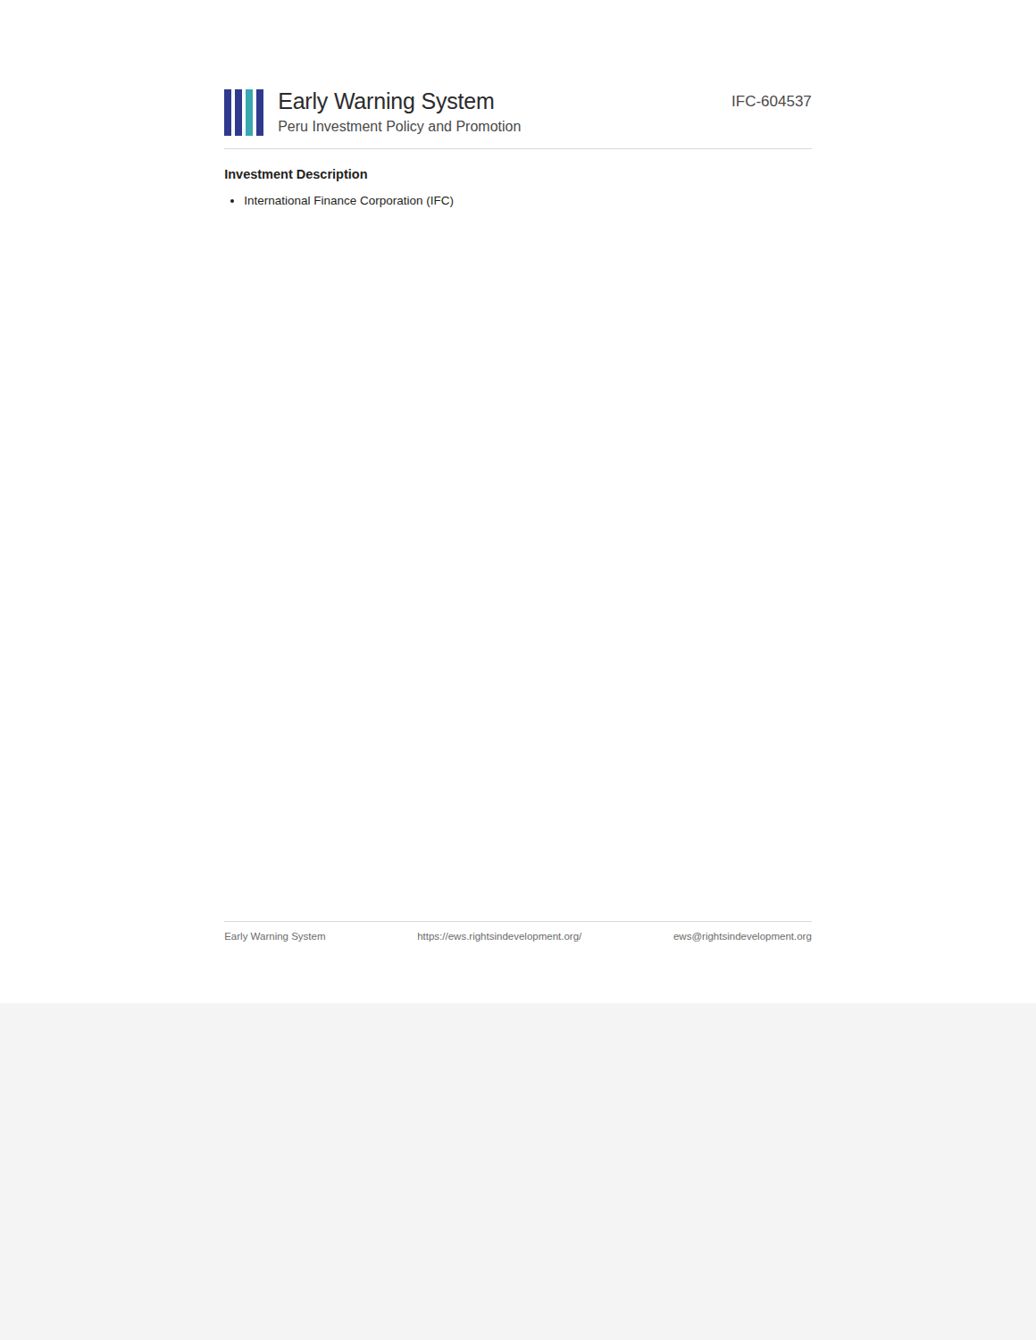Early Warning System
Peru Investment Policy and Promotion
IFC-604537
Investment Description
International Finance Corporation (IFC)
Early Warning System
https://ews.rightsindevelopment.org/
ews@rightsindevelopment.org